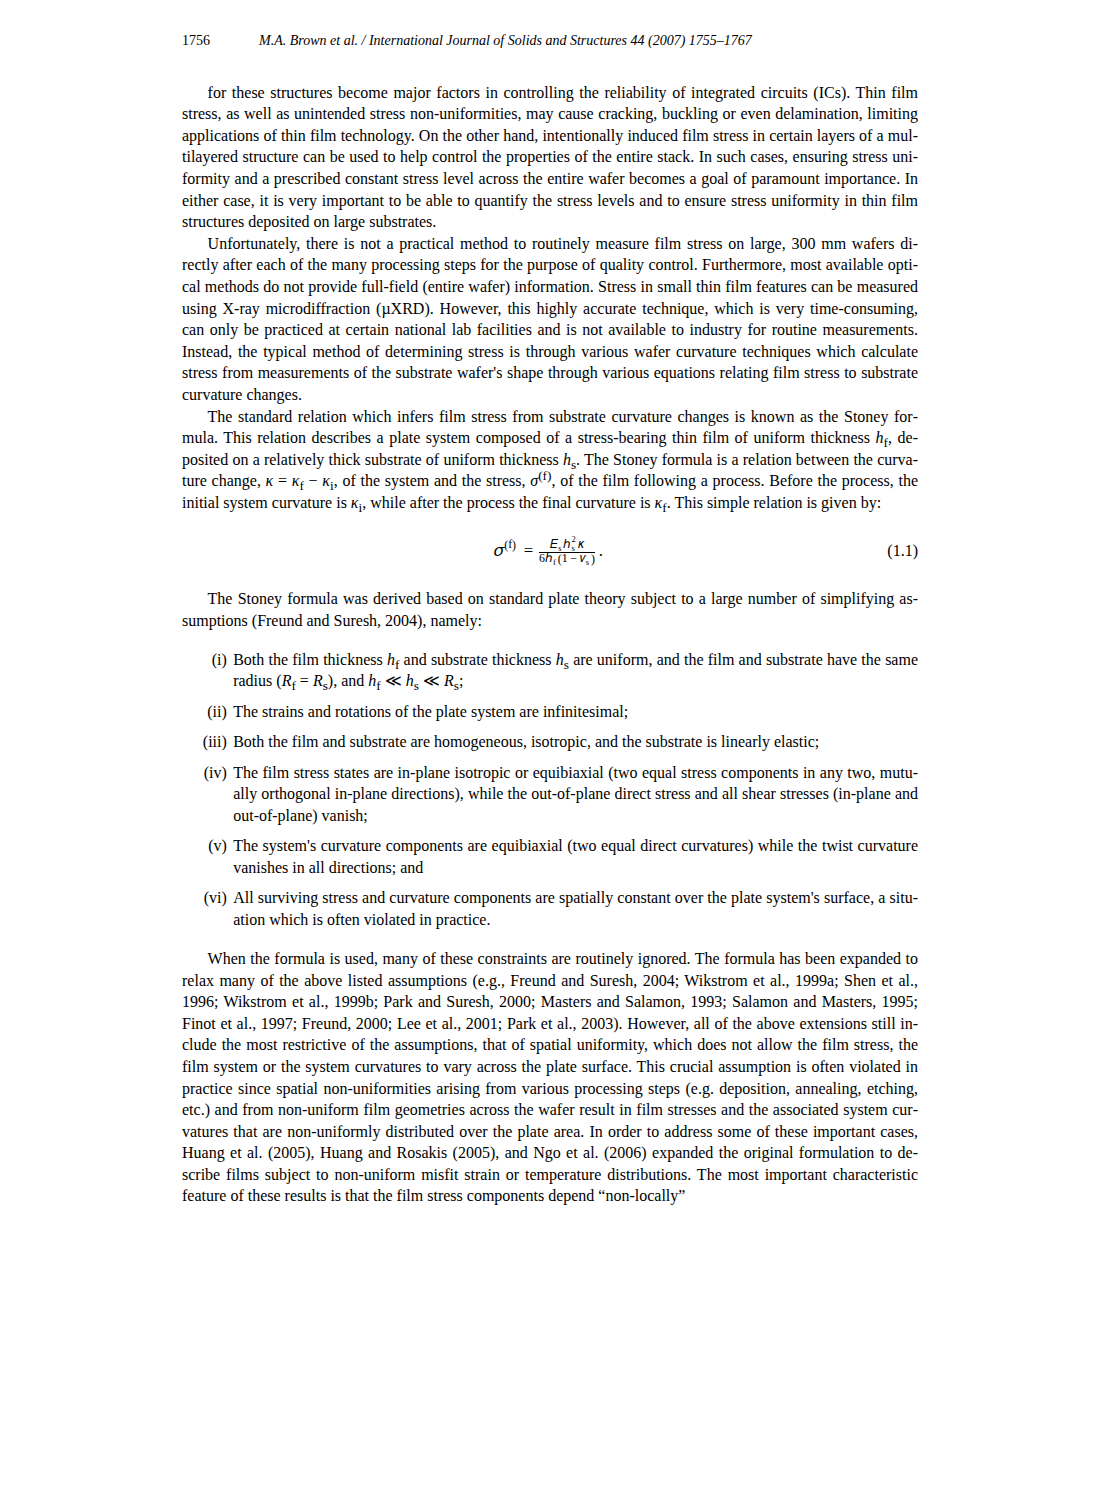1756 M.A. Brown et al. / International Journal of Solids and Structures 44 (2007) 1755–1767
for these structures become major factors in controlling the reliability of integrated circuits (ICs). Thin film stress, as well as unintended stress non-uniformities, may cause cracking, buckling or even delamination, limiting applications of thin film technology. On the other hand, intentionally induced film stress in certain layers of a multilayered structure can be used to help control the properties of the entire stack. In such cases, ensuring stress uniformity and a prescribed constant stress level across the entire wafer becomes a goal of paramount importance. In either case, it is very important to be able to quantify the stress levels and to ensure stress uniformity in thin film structures deposited on large substrates.
Unfortunately, there is not a practical method to routinely measure film stress on large, 300 mm wafers directly after each of the many processing steps for the purpose of quality control. Furthermore, most available optical methods do not provide full-field (entire wafer) information. Stress in small thin film features can be measured using X-ray microdiffraction (µXRD). However, this highly accurate technique, which is very time-consuming, can only be practiced at certain national lab facilities and is not available to industry for routine measurements. Instead, the typical method of determining stress is through various wafer curvature techniques which calculate stress from measurements of the substrate wafer's shape through various equations relating film stress to substrate curvature changes.
The standard relation which infers film stress from substrate curvature changes is known as the Stoney formula. This relation describes a plate system composed of a stress-bearing thin film of uniform thickness hf, deposited on a relatively thick substrate of uniform thickness hs. The Stoney formula is a relation between the curvature change, κ = κf − κi, of the system and the stress, σ(f), of the film following a process. Before the process, the initial system curvature is κi, while after the process the final curvature is κf. This simple relation is given by:
σ(f) = Es hs2 κ 6 hf ( 1 − vs ) . (1.1)
The Stoney formula was derived based on standard plate theory subject to a large number of simplifying assumptions (Freund and Suresh, 2004), namely:
Both the film thickness hf and substrate thickness hs are uniform, and the film and substrate have the same radius (Rf = Rs), and hf ≪ hs ≪ Rs;
The strains and rotations of the plate system are infinitesimal;
Both the film and substrate are homogeneous, isotropic, and the substrate is linearly elastic;
The film stress states are in-plane isotropic or equibiaxial (two equal stress components in any two, mutually orthogonal in-plane directions), while the out-of-plane direct stress and all shear stresses (in-plane and out-of-plane) vanish;
The system's curvature components are equibiaxial (two equal direct curvatures) while the twist curvature vanishes in all directions; and
All surviving stress and curvature components are spatially constant over the plate system's surface, a situation which is often violated in practice.
When the formula is used, many of these constraints are routinely ignored. The formula has been expanded to relax many of the above listed assumptions (e.g., Freund and Suresh, 2004; Wikstrom et al., 1999a; Shen et al., 1996; Wikstrom et al., 1999b; Park and Suresh, 2000; Masters and Salamon, 1993; Salamon and Masters, 1995; Finot et al., 1997; Freund, 2000; Lee et al., 2001; Park et al., 2003). However, all of the above extensions still include the most restrictive of the assumptions, that of spatial uniformity, which does not allow the film stress, the film system or the system curvatures to vary across the plate surface. This crucial assumption is often violated in practice since spatial non-uniformities arising from various processing steps (e.g. deposition, annealing, etching, etc.) and from non-uniform film geometries across the wafer result in film stresses and the associated system curvatures that are non-uniformly distributed over the plate area. In order to address some of these important cases, Huang et al. (2005), Huang and Rosakis (2005), and Ngo et al. (2006) expanded the original formulation to describe films subject to non-uniform misfit strain or temperature distributions. The most important characteristic feature of these results is that the film stress components depend “non-locally”